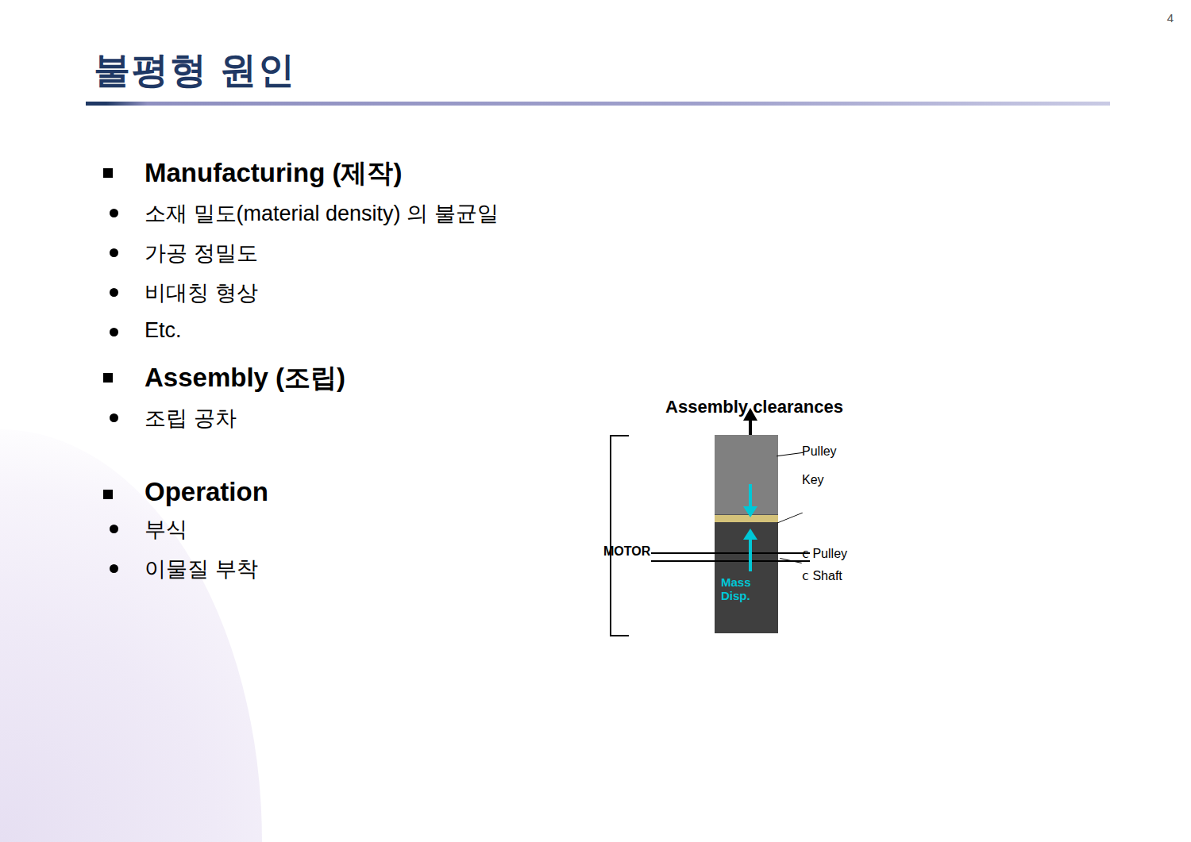4
불평형 원인
Manufacturing (제작)
소재 밀도(material density) 의 불균일
가공 정밀도
비대칭 형상
Etc.
Assembly (조립)
조립 공차
Operation
부식
이물질 부착
Assembly clearances
MOTOR
Pulley
Key
ⅽ Pulley
ⅽ Shaft
Mass
Disp.